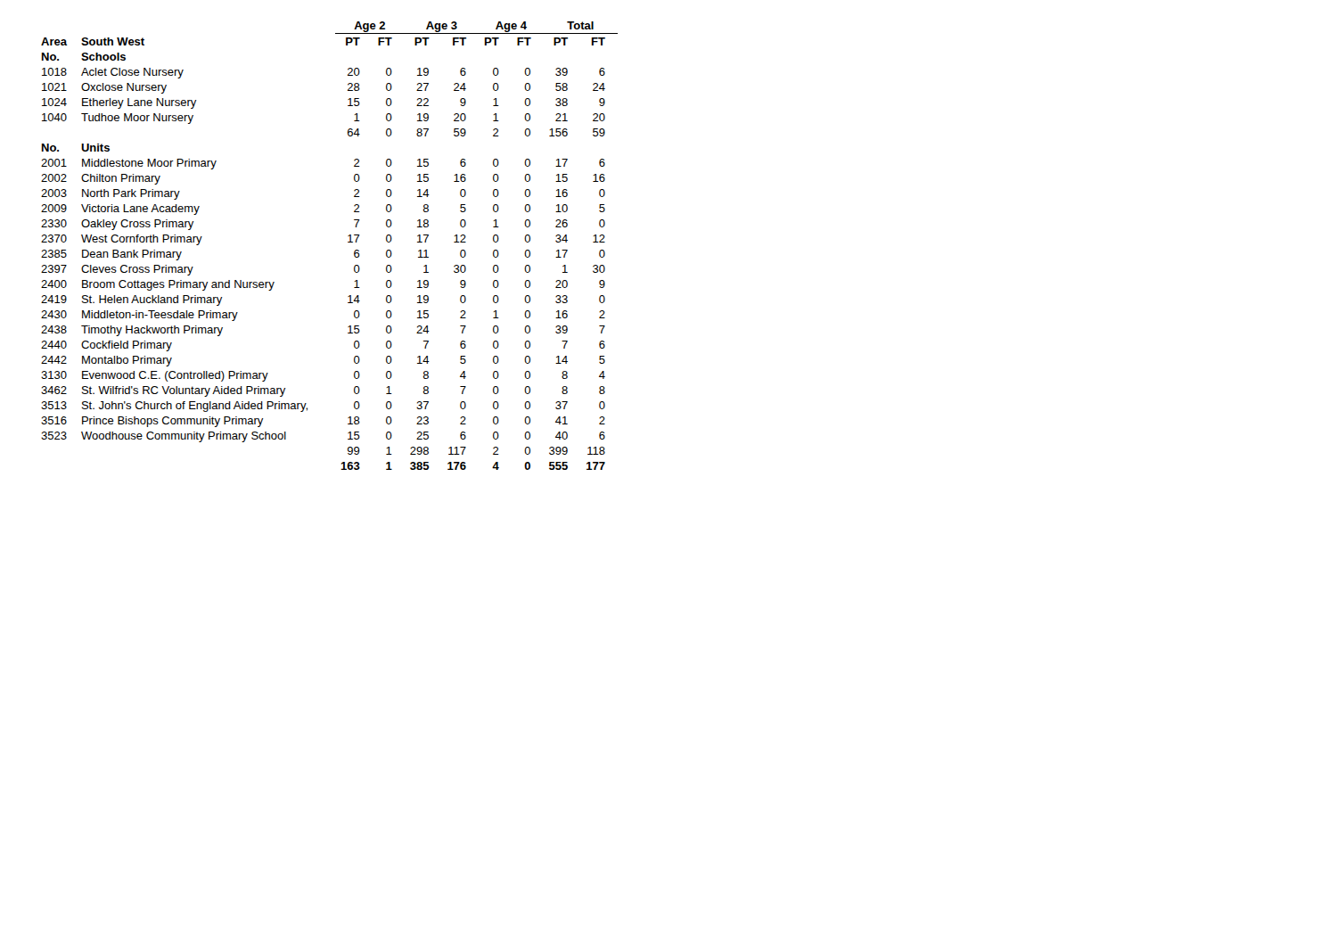| | | Age 2 | Age 3 | Age 4 | Total |
| --- | --- | --- | --- | --- | --- |
| Area | South West | PT | FT | PT | FT | PT | FT | PT | FT |
| No. | Schools | |
| 1018 | Aclet Close Nursery | 20 | 0 | 19 | 6 | 0 | 0 | 39 | 6 |
| 1021 | Oxclose Nursery | 28 | 0 | 27 | 24 | 0 | 0 | 58 | 24 |
| 1024 | Etherley Lane Nursery | 15 | 0 | 22 | 9 | 1 | 0 | 38 | 9 |
| 1040 | Tudhoe Moor Nursery | 1 | 0 | 19 | 20 | 1 | 0 | 21 | 20 |
| | | 64 | 0 | 87 | 59 | 2 | 0 | 156 | 59 |
| No. | Units | |
| 2001 | Middlestone Moor Primary | 2 | 0 | 15 | 6 | 0 | 0 | 17 | 6 |
| 2002 | Chilton Primary | 0 | 0 | 15 | 16 | 0 | 0 | 15 | 16 |
| 2003 | North Park Primary | 2 | 0 | 14 | 0 | 0 | 0 | 16 | 0 |
| 2009 | Victoria Lane Academy | 2 | 0 | 8 | 5 | 0 | 0 | 10 | 5 |
| 2330 | Oakley Cross Primary | 7 | 0 | 18 | 0 | 1 | 0 | 26 | 0 |
| 2370 | West Cornforth Primary | 17 | 0 | 17 | 12 | 0 | 0 | 34 | 12 |
| 2385 | Dean Bank Primary | 6 | 0 | 11 | 0 | 0 | 0 | 17 | 0 |
| 2397 | Cleves Cross Primary | 0 | 0 | 1 | 30 | 0 | 0 | 1 | 30 |
| 2400 | Broom Cottages Primary and Nursery | 1 | 0 | 19 | 9 | 0 | 0 | 20 | 9 |
| 2419 | St. Helen Auckland Primary | 14 | 0 | 19 | 0 | 0 | 0 | 33 | 0 |
| 2430 | Middleton-in-Teesdale Primary | 0 | 0 | 15 | 2 | 1 | 0 | 16 | 2 |
| 2438 | Timothy Hackworth Primary | 15 | 0 | 24 | 7 | 0 | 0 | 39 | 7 |
| 2440 | Cockfield Primary | 0 | 0 | 7 | 6 | 0 | 0 | 7 | 6 |
| 2442 | Montalbo Primary | 0 | 0 | 14 | 5 | 0 | 0 | 14 | 5 |
| 3130 | Evenwood C.E. (Controlled) Primary | 0 | 0 | 8 | 4 | 0 | 0 | 8 | 4 |
| 3462 | St. Wilfrid's RC Voluntary Aided Primary | 0 | 1 | 8 | 7 | 0 | 0 | 8 | 8 |
| 3513 | St. John's Church of England Aided Primary, | 0 | 0 | 37 | 0 | 0 | 0 | 37 | 0 |
| 3516 | Prince Bishops Community Primary | 18 | 0 | 23 | 2 | 0 | 0 | 41 | 2 |
| 3523 | Woodhouse Community Primary School | 15 | 0 | 25 | 6 | 0 | 0 | 40 | 6 |
| | | 99 | 1 | 298 | 117 | 2 | 0 | 399 | 118 |
| | | 163 | 1 | 385 | 176 | 4 | 0 | 555 | 177 |